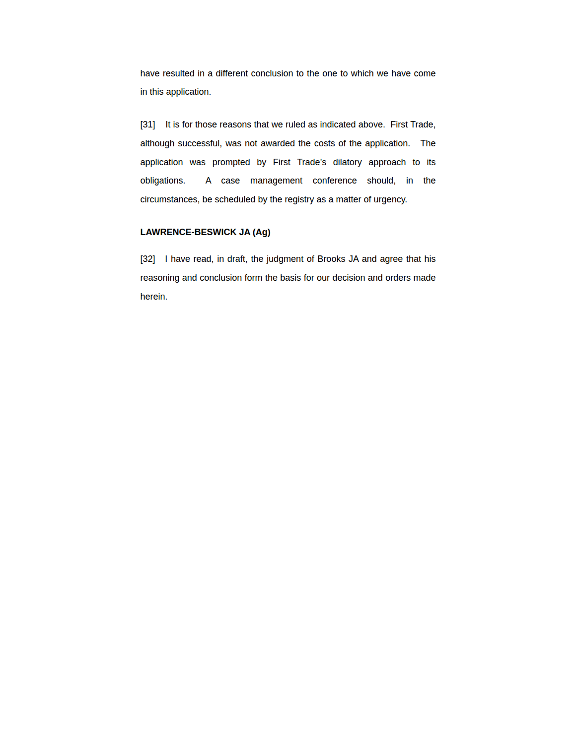have resulted in a different conclusion to the one to which we have come in this application.
[31] It is for those reasons that we ruled as indicated above. First Trade, although successful, was not awarded the costs of the application. The application was prompted by First Trade’s dilatory approach to its obligations. A case management conference should, in the circumstances, be scheduled by the registry as a matter of urgency.
LAWRENCE-BESWICK JA (Ag)
[32] I have read, in draft, the judgment of Brooks JA and agree that his reasoning and conclusion form the basis for our decision and orders made herein.